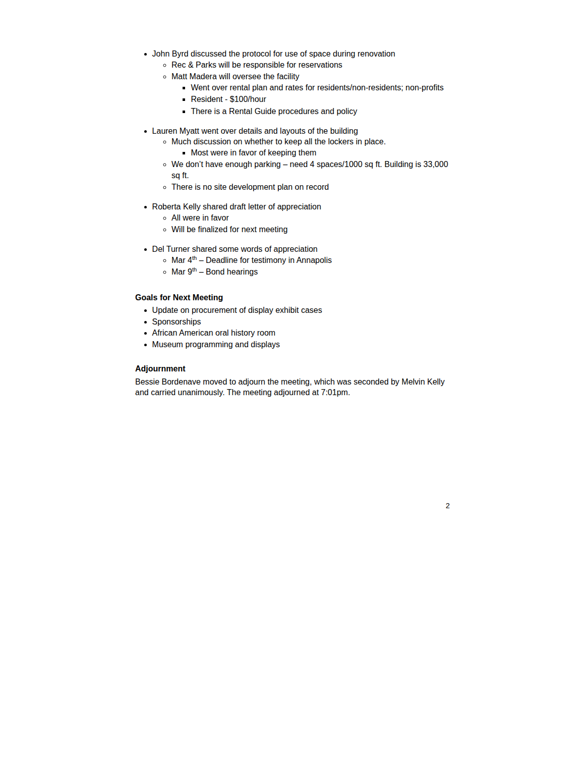John Byrd discussed the protocol for use of space during renovation
Rec & Parks will be responsible for reservations
Matt Madera will oversee the facility
Went over rental plan and rates for residents/non-residents; non-profits
Resident - $100/hour
There is a Rental Guide procedures and policy
Lauren Myatt went over details and layouts of the building
Much discussion on whether to keep all the lockers in place.
Most were in favor of keeping them
We don’t have enough parking – need 4 spaces/1000 sq ft. Building is 33,000 sq ft.
There is no site development plan on record
Roberta Kelly shared draft letter of appreciation
All were in favor
Will be finalized for next meeting
Del Turner shared some words of appreciation
Mar 4th – Deadline for testimony in Annapolis
Mar 9th – Bond hearings
Goals for Next Meeting
Update on procurement of display exhibit cases
Sponsorships
African American oral history room
Museum programming and displays
Adjournment
Bessie Bordenave moved to adjourn the meeting, which was seconded by Melvin Kelly and carried unanimously. The meeting adjourned at 7:01pm.
2